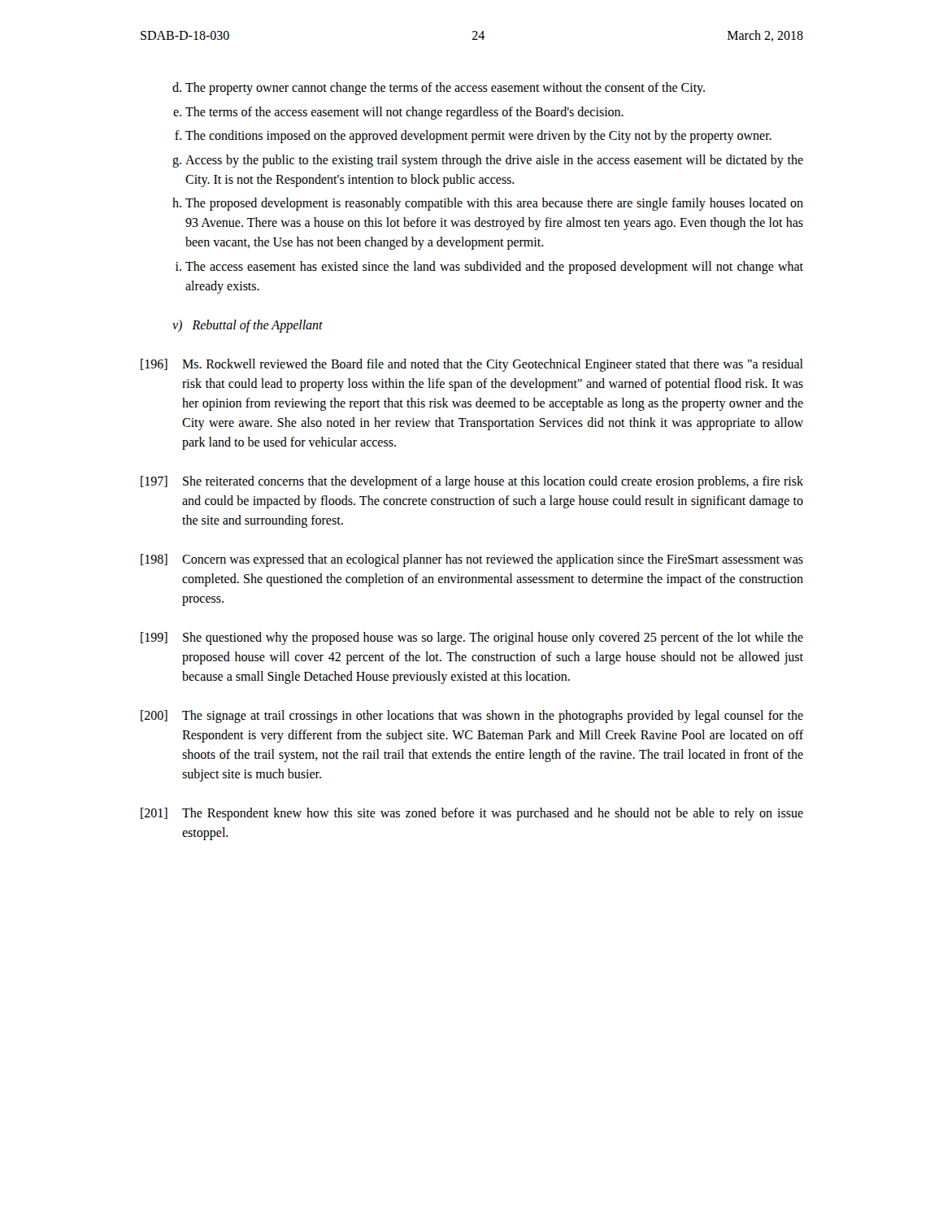SDAB-D-18-030 24 March 2, 2018
The property owner cannot change the terms of the access easement without the consent of the City.
The terms of the access easement will not change regardless of the Board's decision.
The conditions imposed on the approved development permit were driven by the City not by the property owner.
Access by the public to the existing trail system through the drive aisle in the access easement will be dictated by the City. It is not the Respondent's intention to block public access.
The proposed development is reasonably compatible with this area because there are single family houses located on 93 Avenue. There was a house on this lot before it was destroyed by fire almost ten years ago. Even though the lot has been vacant, the Use has not been changed by a development permit.
The access easement has existed since the land was subdivided and the proposed development will not change what already exists.
v) Rebuttal of the Appellant
[196]
Ms. Rockwell reviewed the Board file and noted that the City Geotechnical Engineer stated that there was "a residual risk that could lead to property loss within the life span of the development" and warned of potential flood risk. It was her opinion from reviewing the report that this risk was deemed to be acceptable as long as the property owner and the City were aware. She also noted in her review that Transportation Services did not think it was appropriate to allow park land to be used for vehicular access.
[197]
She reiterated concerns that the development of a large house at this location could create erosion problems, a fire risk and could be impacted by floods. The concrete construction of such a large house could result in significant damage to the site and surrounding forest.
[198]
Concern was expressed that an ecological planner has not reviewed the application since the FireSmart assessment was completed. She questioned the completion of an environmental assessment to determine the impact of the construction process.
[199]
She questioned why the proposed house was so large. The original house only covered 25 percent of the lot while the proposed house will cover 42 percent of the lot. The construction of such a large house should not be allowed just because a small Single Detached House previously existed at this location.
[200]
The signage at trail crossings in other locations that was shown in the photographs provided by legal counsel for the Respondent is very different from the subject site. WC Bateman Park and Mill Creek Ravine Pool are located on off shoots of the trail system, not the rail trail that extends the entire length of the ravine. The trail located in front of the subject site is much busier.
[201]
The Respondent knew how this site was zoned before it was purchased and he should not be able to rely on issue estoppel.